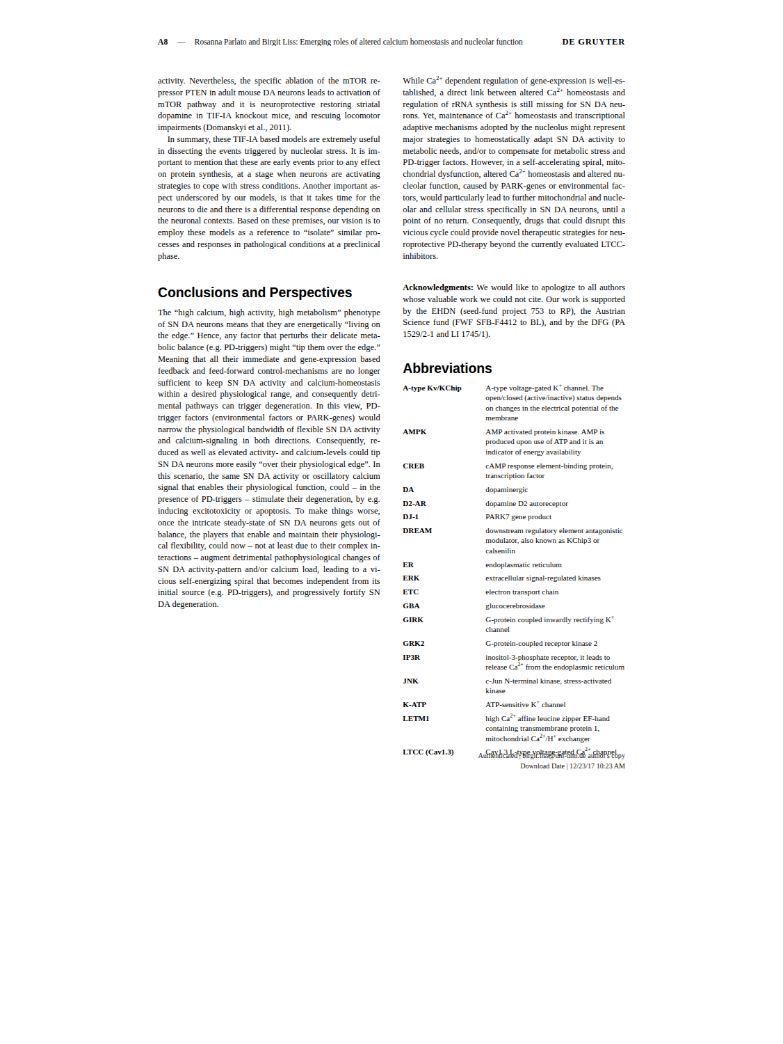A8—Rosanna Parlato and Birgit Liss: Emerging roles of altered calcium homeostasis and nucleolar function
DE GRUYTER
activity. Nevertheless, the specific ablation of the mTOR repressor PTEN in adult mouse DA neurons leads to activation of mTOR pathway and it is neuroprotective restoring striatal dopamine in TIF-IA knockout mice, and rescuing locomotor impairments (Domanskyi et al., 2011).
In summary, these TIF-IA based models are extremely useful in dissecting the events triggered by nucleolar stress. It is important to mention that these are early events prior to any effect on protein synthesis, at a stage when neurons are activating strategies to cope with stress conditions. Another important aspect underscored by our models, is that it takes time for the neurons to die and there is a differential response depending on the neuronal contexts. Based on these premises, our vision is to employ these models as a reference to “isolate” similar processes and responses in pathological conditions at a preclinical phase.
Conclusions and Perspectives
The “high calcium, high activity, high metabolism” phenotype of SN DA neurons means that they are energetically “living on the edge.” Hence, any factor that perturbs their delicate metabolic balance (e.g. PD-triggers) might “tip them over the edge.” Meaning that all their immediate and gene-expression based feedback and feed-forward control-mechanisms are no longer sufficient to keep SN DA activity and calcium-homeostasis within a desired physiological range, and consequently detrimental pathways can trigger degeneration. In this view, PD-trigger factors (environmental factors or PARK-genes) would narrow the physiological bandwidth of flexible SN DA activity and calcium-signaling in both directions. Consequently, reduced as well as elevated activity- and calcium-levels could tip SN DA neurons more easily “over their physiological edge”. In this scenario, the same SN DA activity or oscillatory calcium signal that enables their physiological function, could – in the presence of PD-triggers – stimulate their degeneration, by e.g. inducing excitotoxicity or apoptosis. To make things worse, once the intricate steady-state of SN DA neurons gets out of balance, the players that enable and maintain their physiological flexibility, could now – not at least due to their complex interactions – augment detrimental pathophysiological changes of SN DA activity-pattern and/or calcium load, leading to a vicious self-energizing spiral that becomes independent from its initial source (e.g. PD-triggers), and progressively fortify SN DA degeneration.
While Ca2+ dependent regulation of gene-expression is well-established, a direct link between altered Ca2+ homeostasis and regulation of rRNA synthesis is still missing for SN DA neurons. Yet, maintenance of Ca2+ homeostasis and transcriptional adaptive mechanisms adopted by the nucleolus might represent major strategies to homeostatically adapt SN DA activity to metabolic needs, and/or to compensate for metabolic stress and PD-trigger factors. However, in a self-accelerating spiral, mitochondrial dysfunction, altered Ca2+ homeostasis and altered nucleolar function, caused by PARK-genes or environmental factors, would particularly lead to further mitochondrial and nucleolar and cellular stress specifically in SN DA neurons, until a point of no return. Consequently, drugs that could disrupt this vicious cycle could provide novel therapeutic strategies for neuroprotective PD-therapy beyond the currently evaluated LTCC-inhibitors.
Acknowledgments: We would like to apologize to all authors whose valuable work we could not cite. Our work is supported by the EHDN (seed-fund project 753 to RP), the Austrian Science fund (FWF SFB-F4412 to BL), and by the DFG (PA 1529/2-1 and LI 1745/1).
Abbreviations
A-type Kv/KChip
A-type voltage-gated K+ channel. The open/closed (active/inactive) status depends on changes in the electrical potential of the membrane
AMPK
AMP activated protein kinase. AMP is produced upon use of ATP and it is an indicator of energy availability
CREB
cAMP response element-binding protein, transcription factor
DA
dopaminergic
D2-AR
dopamine D2 autoreceptor
DJ-1
PARK7 gene product
DREAM
downstream regulatory element antagonistic modulator, also known as KChip3 or calsenilin
ER
endoplasmatic reticulum
ERK
extracellular signal-regulated kinases
ETC
electron transport chain
GBA
glucocerebrosidase
GIRK
G-protein coupled inwardly rectifying K+ channel
GRK2
G-protein-coupled receptor kinase 2
IP3R
inositol-3-phosphate receptor, it leads to release Ca2+ from the endoplasmic reticulum
JNK
c-Jun N-terminal kinase, stress-activated kinase
K-ATP
ATP-sensitive K+ channel
LETM1
high Ca2+ affine leucine zipper EF-hand containing transmembrane protein 1, mitochondrial Ca2+/H+ exchanger
LTCC (Cav1.3)
Cav1.3 L-type voltage-gated Ca2+ channel
Authenticated | birgit.liss@uni-ulm.de author's copy
Download Date | 12/23/17 10:23 AM